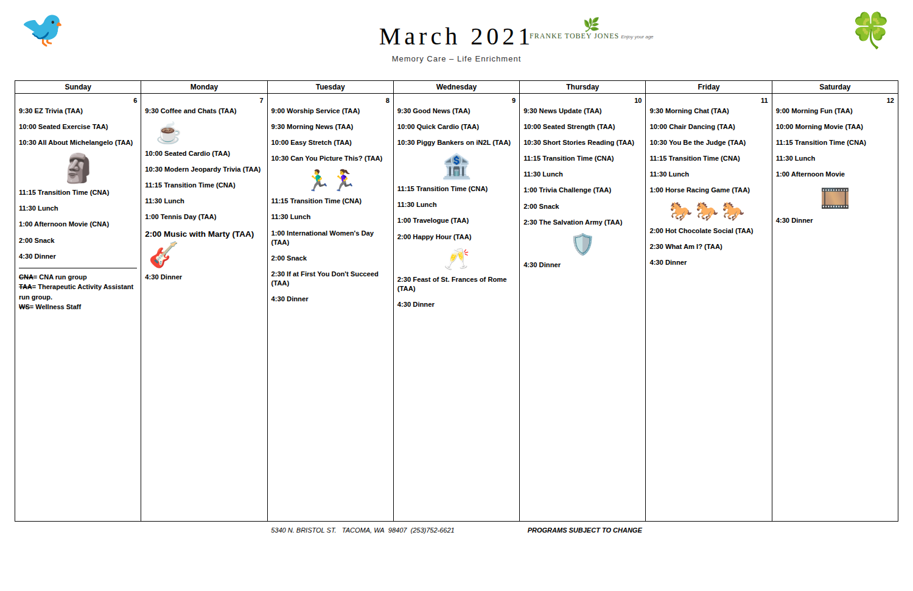🐦
🍀
March 2021
Memory Care – Life Enrichment
🌿 FRANKE TOBEY JONES Enjoy your age
| Sunday | Monday | Tuesday | Wednesday | Thursday | Friday | Saturday |
| --- | --- | --- | --- | --- | --- | --- |
| 6 9:30 EZ Trivia (TAA) 10:00 Seated Exercise TAA) 10:30 All About Michelangelo (TAA) 🗿 11:15 Transition Time (CNA) 11:30 Lunch 1:00 Afternoon Movie (CNA) 2:00 Snack 4:30 Dinner CNA = CNA run group TAA = Therapeutic Activity Assistant run group. WS = Wellness Staff | 7 9:30 Coffee and Chats (TAA) ☕ 10:00 Seated Cardio (TAA) 10:30 Modern Jeopardy Trivia (TAA) 11:15 Transition Time (CNA) 11:30 Lunch 1:00 Tennis Day (TAA) 2:00 Music with Marty (TAA) 🎸 4:30 Dinner | 8 9:00 Worship Service (TAA) 9:30 Morning News (TAA) 10:00 Easy Stretch (TAA) 10:30 Can You Picture This? (TAA) 🏃‍♂️🏃‍♀️ 11:15 Transition Time (CNA) 11:30 Lunch 1:00 International Women's Day (TAA) 2:00 Snack 2:30 If at First You Don't Succeed (TAA) 4:30 Dinner | 9 9:30 Good News (TAA) 10:00 Quick Cardio (TAA) 10:30 Piggy Bankers on iN2L (TAA) 🏦 11:15 Transition Time (CNA) 11:30 Lunch 1:00 Travelogue (TAA) 2:00 Happy Hour (TAA) 🥂 2:30 Feast of St. Frances of Rome (TAA) 4:30 Dinner | 10 9:30 News Update (TAA) 10:00 Seated Strength (TAA) 10:30 Short Stories Reading (TAA) 11:15 Transition Time (CNA) 11:30 Lunch 1:00 Trivia Challenge (TAA) 2:00 Snack 2:30 The Salvation Army (TAA) 🛡️ 4:30 Dinner | 11 9:30 Morning Chat (TAA) 10:00 Chair Dancing (TAA) 10:30 You Be the Judge (TAA) 11:15 Transition Time (CNA) 11:30 Lunch 1:00 Horse Racing Game (TAA) 🐎🐎🐎 2:00 Hot Chocolate Social (TAA) 2:30 What Am I? (TAA) 4:30 Dinner | 12 9:00 Morning Fun (TAA) 10:00 Morning Movie (TAA) 11:15 Transition Time (CNA) 11:30 Lunch 1:00 Afternoon Movie 🎞️ 4:30 Dinner |
5340 N. BRISTOL ST. TACOMA, WA 98407 (253)752-6621
PROGRAMS SUBJECT TO CHANGE